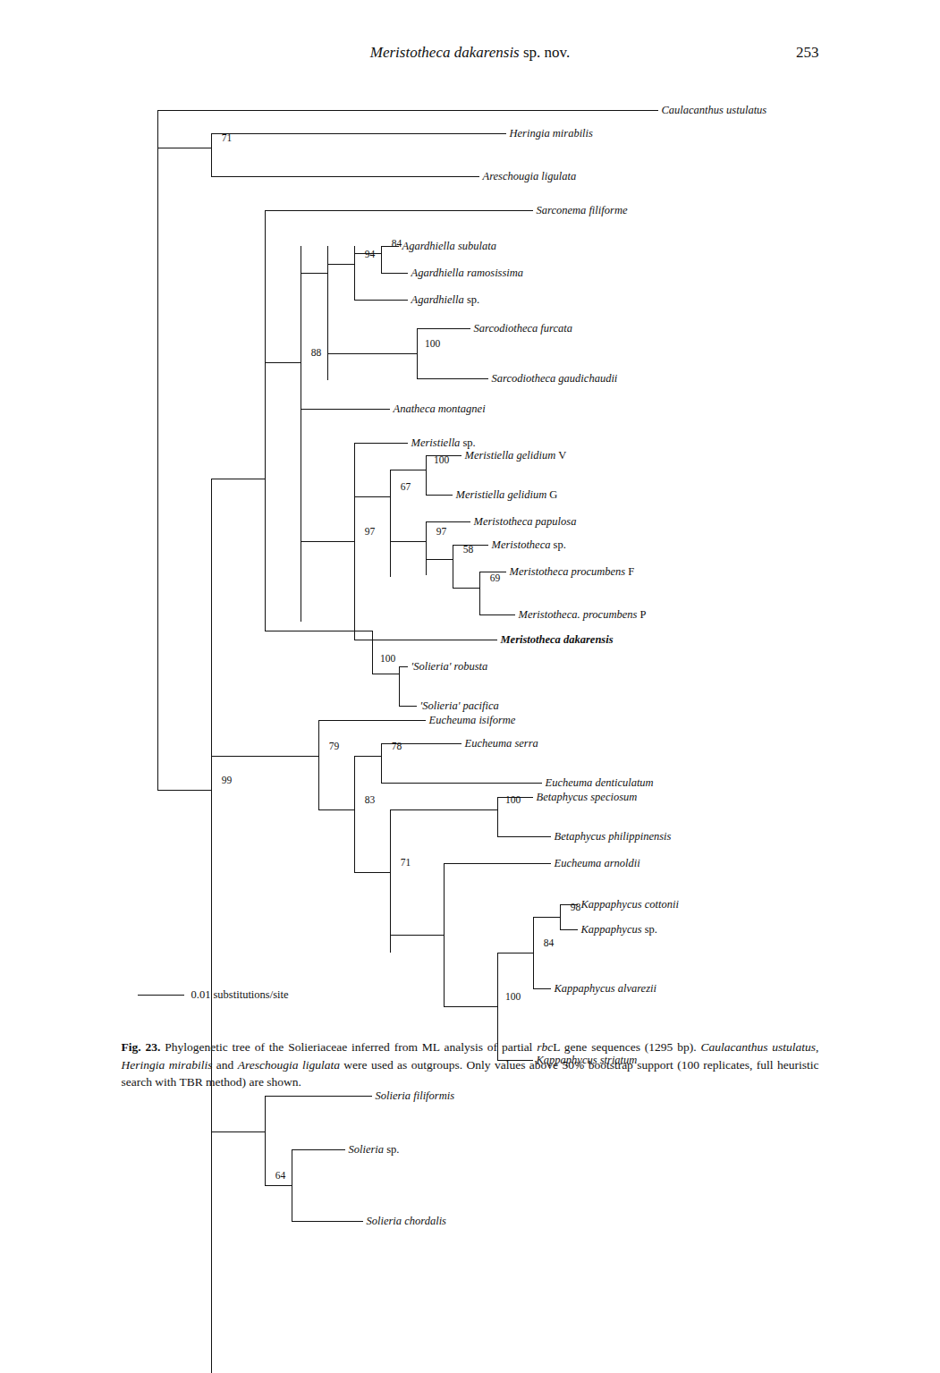Meristotheca dakarensis sp. nov.
253
Caulacanthus ustulatus
71
Heringia mirabilis
Areschougia ligulata
99
Sarconema filiforme
88
94
84
Agardhiella subulata
Agardhiella ramosissima
Agardhiella sp.
100
Sarcodiotheca furcata
Sarcodiotheca gaudichaudii
Anatheca montagnei
97
Meristiella sp.
67
100
Meristiella gelidium V
Meristiella gelidium G
97
Meristotheca papulosa
58
Meristotheca sp.
69
Meristotheca procumbens F
Meristotheca. procumbens P
Meristotheca dakarensis
100
'Solieria' robusta
'Solieria' pacifica
79
Eucheuma isiforme
83
78
Eucheuma serra
Eucheuma denticulatum
71
100
Betaphycus speciosum
Betaphycus philippinensis
Eucheuma arnoldii
100
84
98
Kappaphycus cottonii
Kappaphycus sp.
Kappaphycus alvarezii
Kappaphycus striatum
Solieria filiformis
64
Solieria sp.
Solieria chordalis
0.01 substitutions/site
Fig. 23. Phylogenetic tree of the Solieriaceae inferred from ML analysis of partial rbc L gene sequences (1295 bp). Caulacanthus ustulatus, Heringia mirabilis and Areschougia ligulata were used as outgroups. Only values above 50% bootstrap support (100 replicates, full heuristic search with TBR method) are shown.